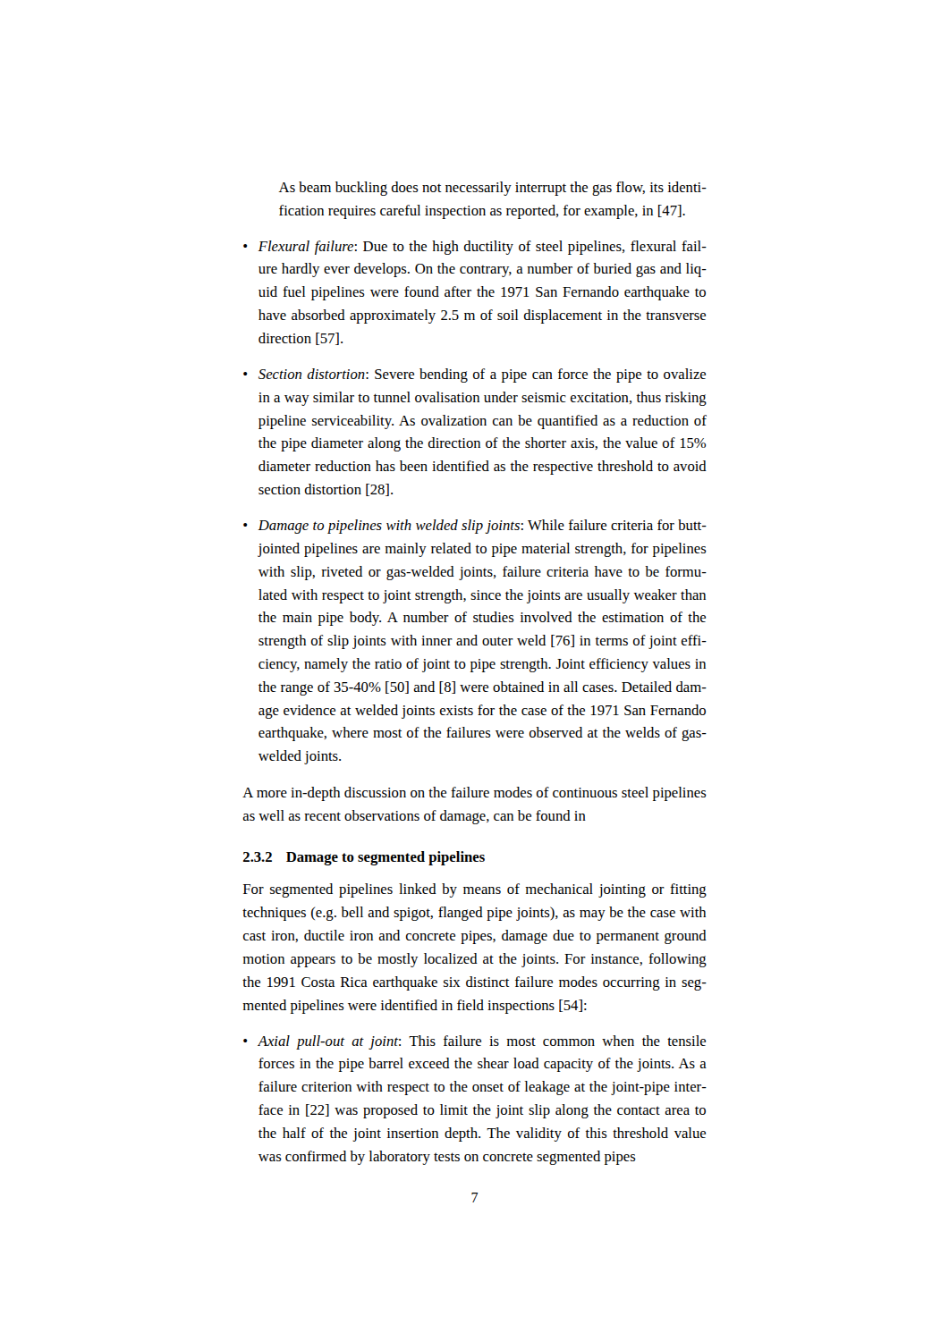As beam buckling does not necessarily interrupt the gas flow, its identification requires careful inspection as reported, for example, in [47].
Flexural failure: Due to the high ductility of steel pipelines, flexural failure hardly ever develops. On the contrary, a number of buried gas and liquid fuel pipelines were found after the 1971 San Fernando earthquake to have absorbed approximately 2.5 m of soil displacement in the transverse direction [57].
Section distortion: Severe bending of a pipe can force the pipe to ovalize in a way similar to tunnel ovalisation under seismic excitation, thus risking pipeline serviceability. As ovalization can be quantified as a reduction of the pipe diameter along the direction of the shorter axis, the value of 15% diameter reduction has been identified as the respective threshold to avoid section distortion [28].
Damage to pipelines with welded slip joints: While failure criteria for butt-jointed pipelines are mainly related to pipe material strength, for pipelines with slip, riveted or gas-welded joints, failure criteria have to be formulated with respect to joint strength, since the joints are usually weaker than the main pipe body. A number of studies involved the estimation of the strength of slip joints with inner and outer weld [76] in terms of joint efficiency, namely the ratio of joint to pipe strength. Joint efficiency values in the range of 35-40% [50] and [8] were obtained in all cases. Detailed damage evidence at welded joints exists for the case of the 1971 San Fernando earthquake, where most of the failures were observed at the welds of gas-welded joints.
A more in-depth discussion on the failure modes of continuous steel pipelines as well as recent observations of damage, can be found in
2.3.2 Damage to segmented pipelines
For segmented pipelines linked by means of mechanical jointing or fitting techniques (e.g. bell and spigot, flanged pipe joints), as may be the case with cast iron, ductile iron and concrete pipes, damage due to permanent ground motion appears to be mostly localized at the joints. For instance, following the 1991 Costa Rica earthquake six distinct failure modes occurring in segmented pipelines were identified in field inspections [54]:
Axial pull-out at joint: This failure is most common when the tensile forces in the pipe barrel exceed the shear load capacity of the joints. As a failure criterion with respect to the onset of leakage at the joint-pipe interface in [22] was proposed to limit the joint slip along the contact area to the half of the joint insertion depth. The validity of this threshold value was confirmed by laboratory tests on concrete segmented pipes
7